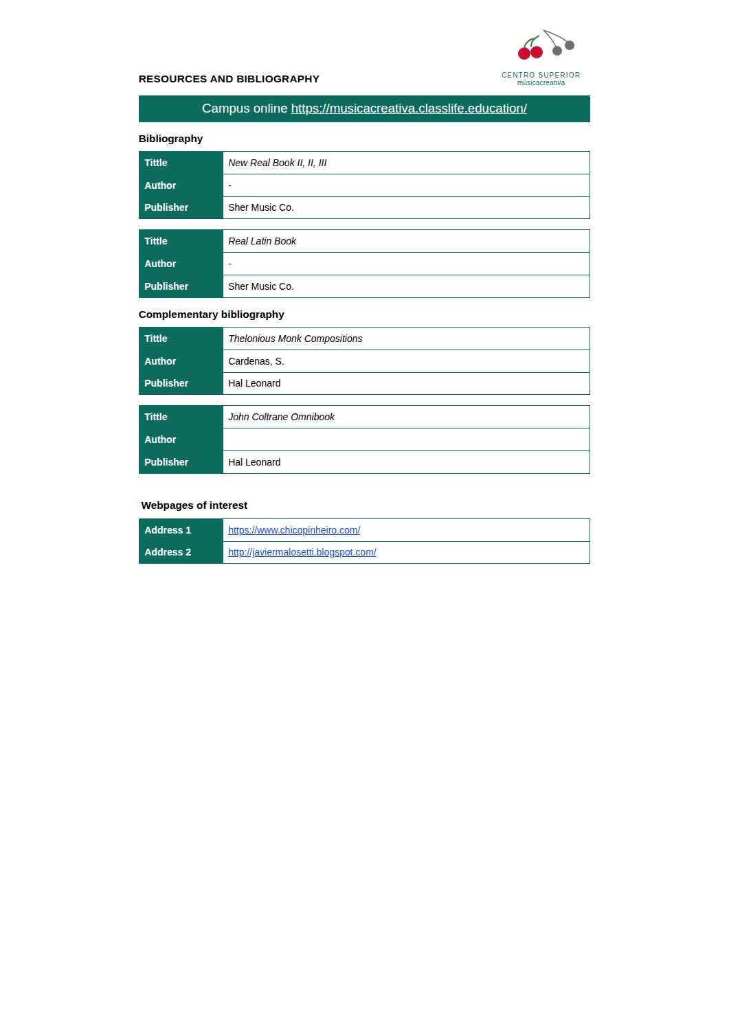CENTRO SUPERIOR músicacreativa
RESOURCES AND BIBLIOGRAPHY
Campus online https://musicacreativa.classlife.education/
Bibliography
| Tittle | New Real Book II, II, III |
| Author | - |
| Publisher | Sher Music Co. |
| Tittle | Real Latin Book |
| Author | - |
| Publisher | Sher Music Co. |
Complementary bibliography
| Tittle | Thelonious Monk Compositions |
| Author | Cardenas, S. |
| Publisher | Hal Leonard |
| Tittle | John Coltrane Omnibook |
| Author | |
| Publisher | Hal Leonard |
Webpages of interest
| Address 1 | https://www.chicopinheiro.com/ |
| Address 2 | http://javiermalosetti.blogspot.com/ |